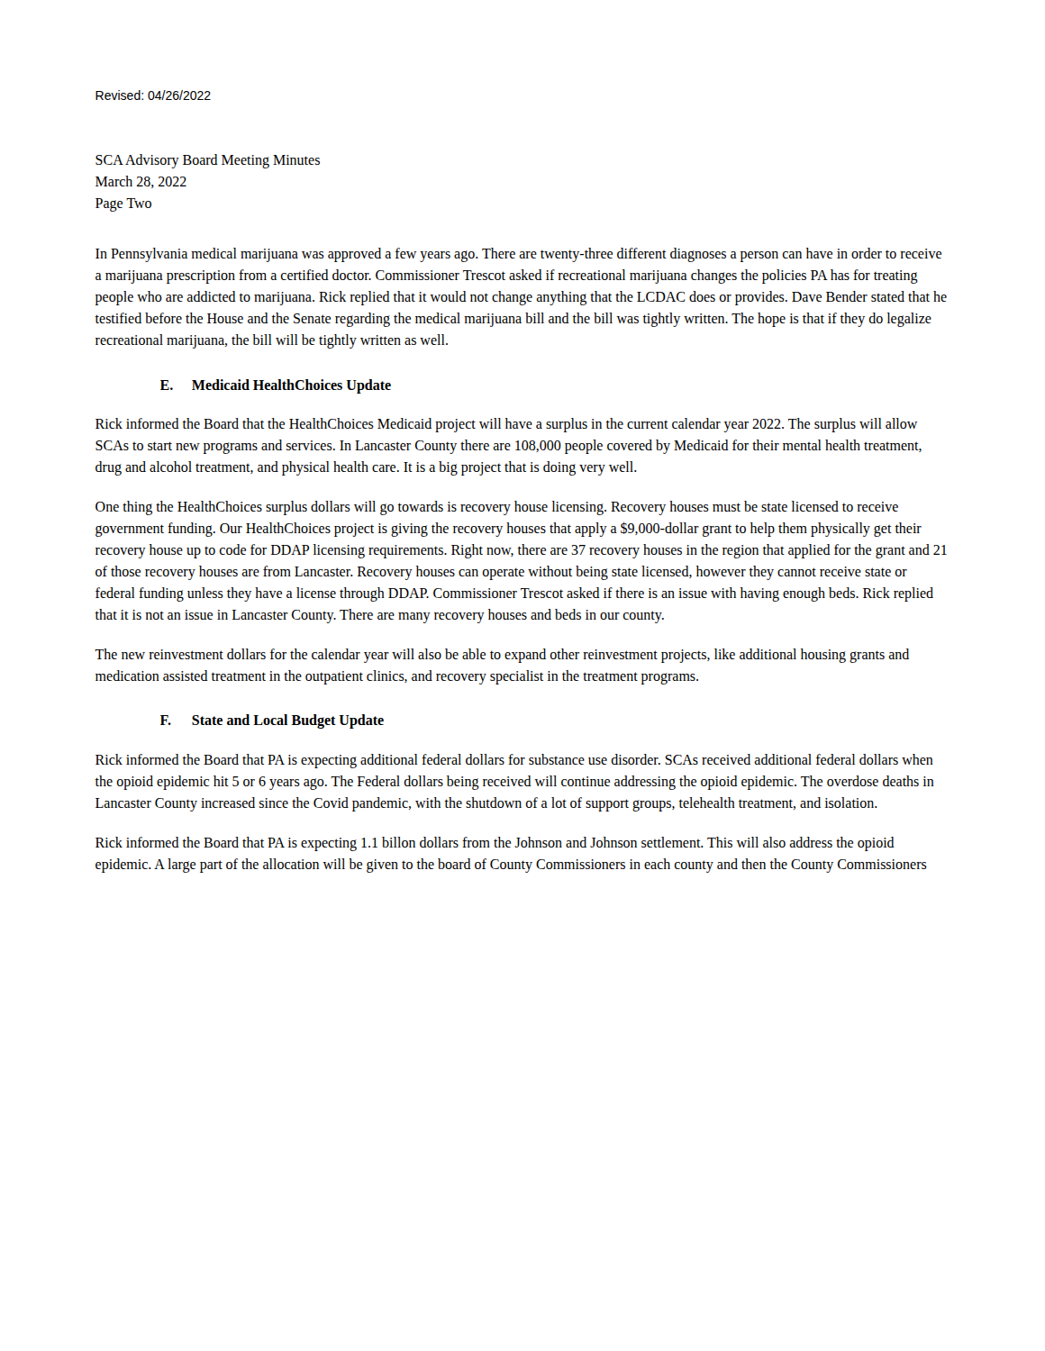Revised: 04/26/2022
SCA Advisory Board Meeting Minutes
March 28, 2022
Page Two
In Pennsylvania medical marijuana was approved a few years ago. There are twenty-three different diagnoses a person can have in order to receive a marijuana prescription from a certified doctor. Commissioner Trescot asked if recreational marijuana changes the policies PA has for treating people who are addicted to marijuana. Rick replied that it would not change anything that the LCDAC does or provides. Dave Bender stated that he testified before the House and the Senate regarding the medical marijuana bill and the bill was tightly written. The hope is that if they do legalize recreational marijuana, the bill will be tightly written as well.
E. Medicaid HealthChoices Update
Rick informed the Board that the HealthChoices Medicaid project will have a surplus in the current calendar year 2022. The surplus will allow SCAs to start new programs and services. In Lancaster County there are 108,000 people covered by Medicaid for their mental health treatment, drug and alcohol treatment, and physical health care. It is a big project that is doing very well.
One thing the HealthChoices surplus dollars will go towards is recovery house licensing. Recovery houses must be state licensed to receive government funding. Our HealthChoices project is giving the recovery houses that apply a $9,000-dollar grant to help them physically get their recovery house up to code for DDAP licensing requirements. Right now, there are 37 recovery houses in the region that applied for the grant and 21 of those recovery houses are from Lancaster. Recovery houses can operate without being state licensed, however they cannot receive state or federal funding unless they have a license through DDAP. Commissioner Trescot asked if there is an issue with having enough beds. Rick replied that it is not an issue in Lancaster County. There are many recovery houses and beds in our county.
The new reinvestment dollars for the calendar year will also be able to expand other reinvestment projects, like additional housing grants and medication assisted treatment in the outpatient clinics, and recovery specialist in the treatment programs.
F. State and Local Budget Update
Rick informed the Board that PA is expecting additional federal dollars for substance use disorder. SCAs received additional federal dollars when the opioid epidemic hit 5 or 6 years ago. The Federal dollars being received will continue addressing the opioid epidemic. The overdose deaths in Lancaster County increased since the Covid pandemic, with the shutdown of a lot of support groups, telehealth treatment, and isolation.
Rick informed the Board that PA is expecting 1.1 billon dollars from the Johnson and Johnson settlement. This will also address the opioid epidemic. A large part of the allocation will be given to the board of County Commissioners in each county and then the County Commissioners